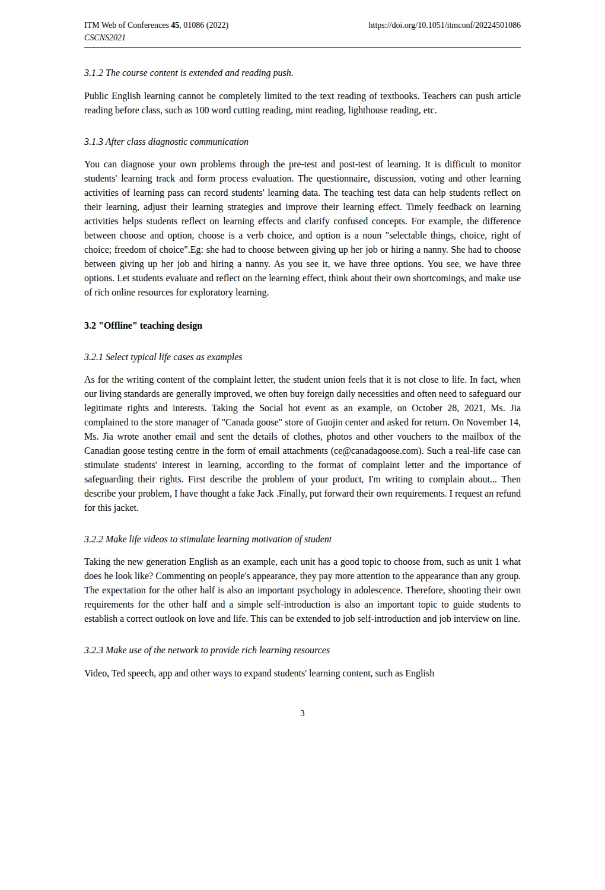ITM Web of Conferences 45, 01086 (2022)
CSCNS2021
https://doi.org/10.1051/itmconf/20224501086
3.1.2 The course content is extended and reading push.
Public English learning cannot be completely limited to the text reading of textbooks. Teachers can push article reading before class, such as 100 word cutting reading, mint reading, lighthouse reading, etc.
3.1.3 After class diagnostic communication
You can diagnose your own problems through the pre-test and post-test of learning. It is difficult to monitor students' learning track and form process evaluation. The questionnaire, discussion, voting and other learning activities of learning pass can record students' learning data. The teaching test data can help students reflect on their learning, adjust their learning strategies and improve their learning effect. Timely feedback on learning activities helps students reflect on learning effects and clarify confused concepts. For example, the difference between choose and option, choose is a verb choice, and option is a noun "selectable things, choice, right of choice; freedom of choice".Eg: she had to choose between giving up her job or hiring a nanny. She had to choose between giving up her job and hiring a nanny. As you see it, we have three options. You see, we have three options. Let students evaluate and reflect on the learning effect, think about their own shortcomings, and make use of rich online resources for exploratory learning.
3.2 "Offline" teaching design
3.2.1 Select typical life cases as examples
As for the writing content of the complaint letter, the student union feels that it is not close to life. In fact, when our living standards are generally improved, we often buy foreign daily necessities and often need to safeguard our legitimate rights and interests. Taking the Social hot event as an example, on October 28, 2021, Ms. Jia complained to the store manager of "Canada goose" store of Guojin center and asked for return. On November 14, Ms. Jia wrote another email and sent the details of clothes, photos and other vouchers to the mailbox of the Canadian goose testing centre in the form of email attachments (ce@canadagoose.com). Such a real-life case can stimulate students' interest in learning, according to the format of complaint letter and the importance of safeguarding their rights. First describe the problem of your product, I'm writing to complain about... Then describe your problem, I have thought a fake Jack .Finally, put forward their own requirements. I request an refund for this jacket.
3.2.2 Make life videos to stimulate learning motivation of student
Taking the new generation English as an example, each unit has a good topic to choose from, such as unit 1 what does he look like? Commenting on people's appearance, they pay more attention to the appearance than any group. The expectation for the other half is also an important psychology in adolescence. Therefore, shooting their own requirements for the other half and a simple self-introduction is also an important topic to guide students to establish a correct outlook on love and life. This can be extended to job self-introduction and job interview on line.
3.2.3 Make use of the network to provide rich learning resources
Video, Ted speech, app and other ways to expand students' learning content, such as English
3